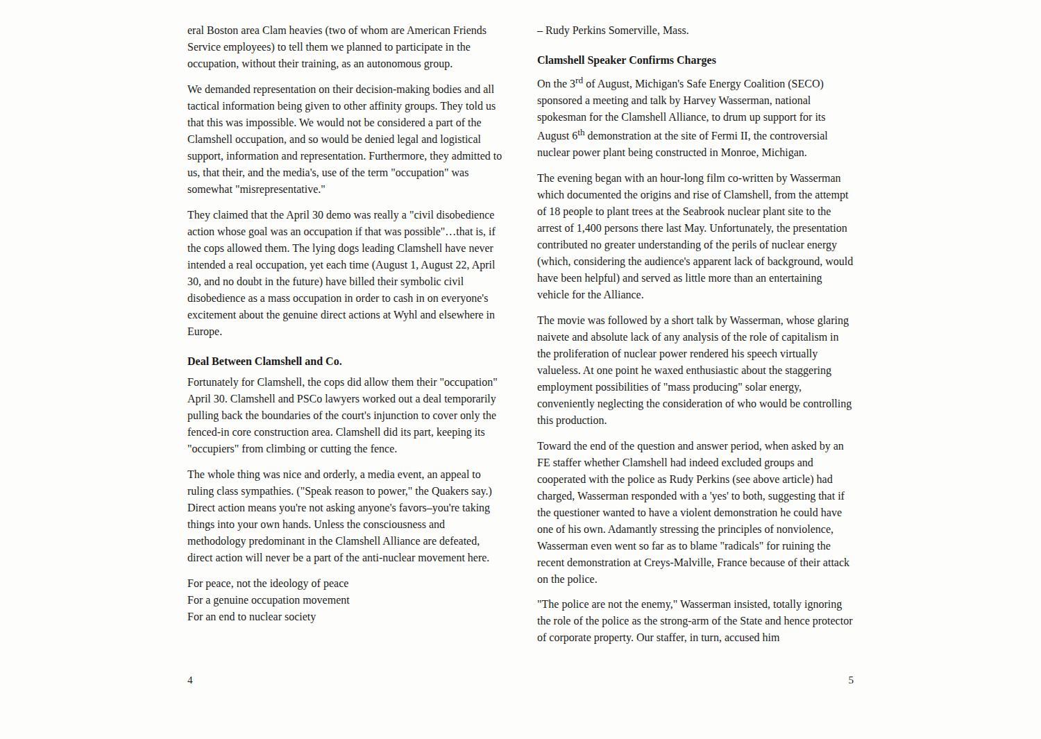eral Boston area Clam heavies (two of whom are American Friends Service employees) to tell them we planned to participate in the occupation, without their training, as an autonomous group.
We demanded representation on their decision-making bodies and all tactical information being given to other affinity groups. They told us that this was impossible. We would not be considered a part of the Clamshell occupation, and so would be denied legal and logistical support, information and representation. Furthermore, they admitted to us, that their, and the media's, use of the term "occupation" was somewhat "misrepresentative."
They claimed that the April 30 demo was really a "civil disobedience action whose goal was an occupation if that was possible"…that is, if the cops allowed them. The lying dogs leading Clamshell have never intended a real occupation, yet each time (August 1, August 22, April 30, and no doubt in the future) have billed their symbolic civil disobedience as a mass occupation in order to cash in on everyone's excitement about the genuine direct actions at Wyhl and elsewhere in Europe.
Deal Between Clamshell and Co.
Fortunately for Clamshell, the cops did allow them their "occupation" April 30. Clamshell and PSCo lawyers worked out a deal temporarily pulling back the boundaries of the court's injunction to cover only the fenced-in core construction area. Clamshell did its part, keeping its "occupiers" from climbing or cutting the fence.
The whole thing was nice and orderly, a media event, an appeal to ruling class sympathies. ("Speak reason to power," the Quakers say.) Direct action means you're not asking anyone's favors–you're taking things into your own hands. Unless the consciousness and methodology predominant in the Clamshell Alliance are defeated, direct action will never be a part of the anti-nuclear movement here.
For peace, not the ideology of peace
For a genuine occupation movement
For an end to nuclear society
– Rudy Perkins Somerville, Mass.
Clamshell Speaker Confirms Charges
On the 3rd of August, Michigan's Safe Energy Coalition (SECO) sponsored a meeting and talk by Harvey Wasserman, national spokesman for the Clamshell Alliance, to drum up support for its August 6th demonstration at the site of Fermi II, the controversial nuclear power plant being constructed in Monroe, Michigan.
The evening began with an hour-long film co-written by Wasserman which documented the origins and rise of Clamshell, from the attempt of 18 people to plant trees at the Seabrook nuclear plant site to the arrest of 1,400 persons there last May. Unfortunately, the presentation contributed no greater understanding of the perils of nuclear energy (which, considering the audience's apparent lack of background, would have been helpful) and served as little more than an entertaining vehicle for the Alliance.
The movie was followed by a short talk by Wasserman, whose glaring naivete and absolute lack of any analysis of the role of capitalism in the proliferation of nuclear power rendered his speech virtually valueless. At one point he waxed enthusiastic about the staggering employment possibilities of "mass producing" solar energy, conveniently neglecting the consideration of who would be controlling this production.
Toward the end of the question and answer period, when asked by an FE staffer whether Clamshell had indeed excluded groups and cooperated with the police as Rudy Perkins (see above article) had charged, Wasserman responded with a 'yes' to both, suggesting that if the questioner wanted to have a violent demonstration he could have one of his own. Adamantly stressing the principles of nonviolence, Wasserman even went so far as to blame "radicals" for ruining the recent demonstration at Creys-Malville, France because of their attack on the police.
"The police are not the enemy," Wasserman insisted, totally ignoring the role of the police as the strong-arm of the State and hence protector of corporate property. Our staffer, in turn, accused him
4 5